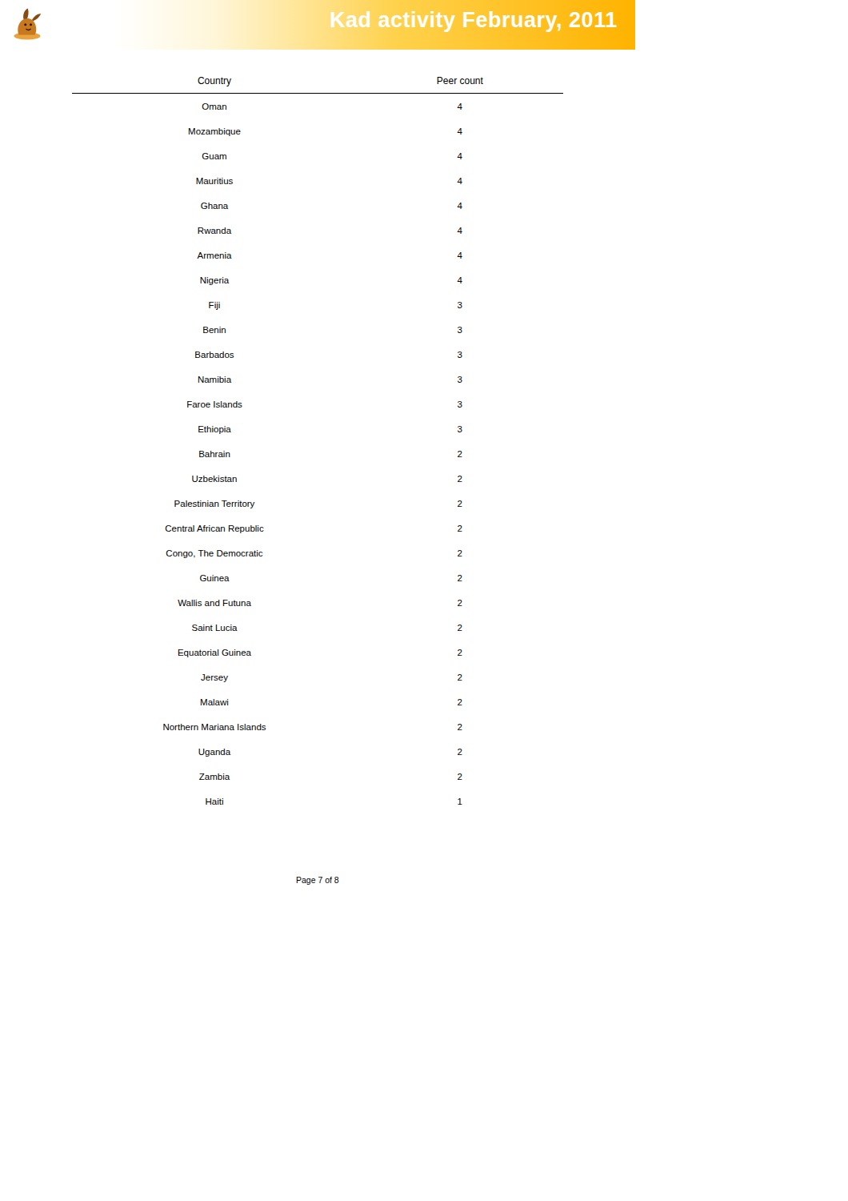Kad activity February, 2011
| Country | Peer count |
| --- | --- |
| Oman | 4 |
| Mozambique | 4 |
| Guam | 4 |
| Mauritius | 4 |
| Ghana | 4 |
| Rwanda | 4 |
| Armenia | 4 |
| Nigeria | 4 |
| Fiji | 3 |
| Benin | 3 |
| Barbados | 3 |
| Namibia | 3 |
| Faroe Islands | 3 |
| Ethiopia | 3 |
| Bahrain | 2 |
| Uzbekistan | 2 |
| Palestinian Territory | 2 |
| Central African Republic | 2 |
| Congo, The Democratic | 2 |
| Guinea | 2 |
| Wallis and Futuna | 2 |
| Saint Lucia | 2 |
| Equatorial Guinea | 2 |
| Jersey | 2 |
| Malawi | 2 |
| Northern Mariana Islands | 2 |
| Uganda | 2 |
| Zambia | 2 |
| Haiti | 1 |
Page 7 of 8